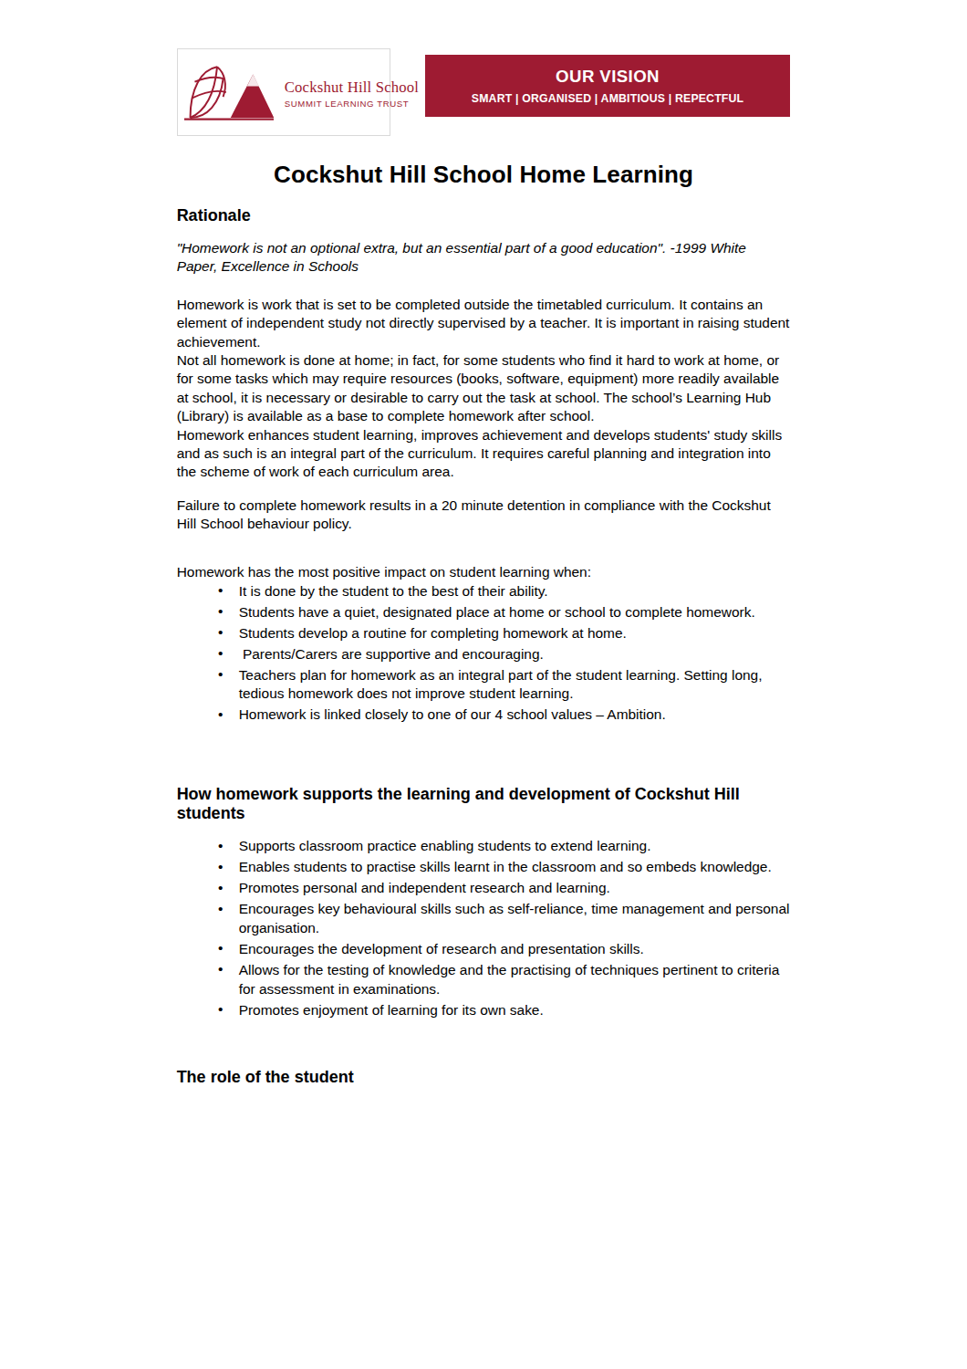Cockshut Hill School
SUMMIT LEARNING TRUST
OUR VISION
SMART | ORGANISED | AMBITIOUS | REPECTFUL
Cockshut Hill School Home Learning
Rationale
"Homework is not an optional extra, but an essential part of a good education". -1999 White Paper, Excellence in Schools
Homework is work that is set to be completed outside the timetabled curriculum. It contains an element of independent study not directly supervised by a teacher. It is important in raising student achievement.
Not all homework is done at home; in fact, for some students who find it hard to work at home, or for some tasks which may require resources (books, software, equipment) more readily available at school, it is necessary or desirable to carry out the task at school. The school’s Learning Hub (Library) is available as a base to complete homework after school.
Homework enhances student learning, improves achievement and develops students' study skills and as such is an integral part of the curriculum. It requires careful planning and integration into the scheme of work of each curriculum area.
Failure to complete homework results in a 20 minute detention in compliance with the Cockshut Hill School behaviour policy.
Homework has the most positive impact on student learning when:
It is done by the student to the best of their ability.
Students have a quiet, designated place at home or school to complete homework.
Students develop a routine for completing homework at home.
Parents/Carers are supportive and encouraging.
Teachers plan for homework as an integral part of the student learning. Setting long, tedious homework does not improve student learning.
Homework is linked closely to one of our 4 school values – Ambition.
How homework supports the learning and development of Cockshut Hill students
Supports classroom practice enabling students to extend learning.
Enables students to practise skills learnt in the classroom and so embeds knowledge.
Promotes personal and independent research and learning.
Encourages key behavioural skills such as self-reliance, time management and personal organisation.
Encourages the development of research and presentation skills.
Allows for the testing of knowledge and the practising of techniques pertinent to criteria for assessment in examinations.
Promotes enjoyment of learning for its own sake.
The role of the student